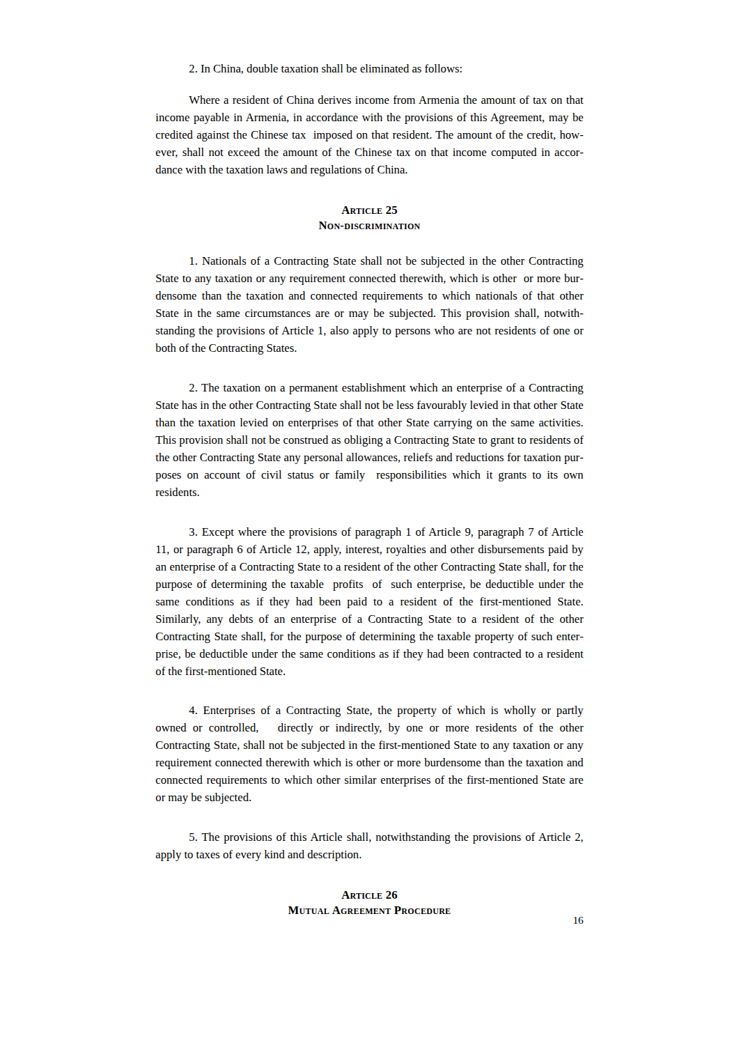2. In China, double taxation shall be eliminated as follows:
Where a resident of China derives income from Armenia the amount of tax on that income payable in Armenia, in accordance with the provisions of this Agreement, may be credited against the Chinese tax imposed on that resident. The amount of the credit, however, shall not exceed the amount of the Chinese tax on that income computed in accordance with the taxation laws and regulations of China.
Article 25 Non-discrimination
1. Nationals of a Contracting State shall not be subjected in the other Contracting State to any taxation or any requirement connected therewith, which is other or more burdensome than the taxation and connected requirements to which nationals of that other State in the same circumstances are or may be subjected. This provision shall, notwithstanding the provisions of Article 1, also apply to persons who are not residents of one or both of the Contracting States.
2. The taxation on a permanent establishment which an enterprise of a Contracting State has in the other Contracting State shall not be less favourably levied in that other State than the taxation levied on enterprises of that other State carrying on the same activities. This provision shall not be construed as obliging a Contracting State to grant to residents of the other Contracting State any personal allowances, reliefs and reductions for taxation purposes on account of civil status or family responsibilities which it grants to its own residents.
3. Except where the provisions of paragraph 1 of Article 9, paragraph 7 of Article 11, or paragraph 6 of Article 12, apply, interest, royalties and other disbursements paid by an enterprise of a Contracting State to a resident of the other Contracting State shall, for the purpose of determining the taxable profits of such enterprise, be deductible under the same conditions as if they had been paid to a resident of the first-mentioned State. Similarly, any debts of an enterprise of a Contracting State to a resident of the other Contracting State shall, for the purpose of determining the taxable property of such enterprise, be deductible under the same conditions as if they had been contracted to a resident of the first-mentioned State.
4. Enterprises of a Contracting State, the property of which is wholly or partly owned or controlled, directly or indirectly, by one or more residents of the other Contracting State, shall not be subjected in the first-mentioned State to any taxation or any requirement connected therewith which is other or more burdensome than the taxation and connected requirements to which other similar enterprises of the first-mentioned State are or may be subjected.
5. The provisions of this Article shall, notwithstanding the provisions of Article 2, apply to taxes of every kind and description.
Article 26 Mutual Agreement Procedure
16